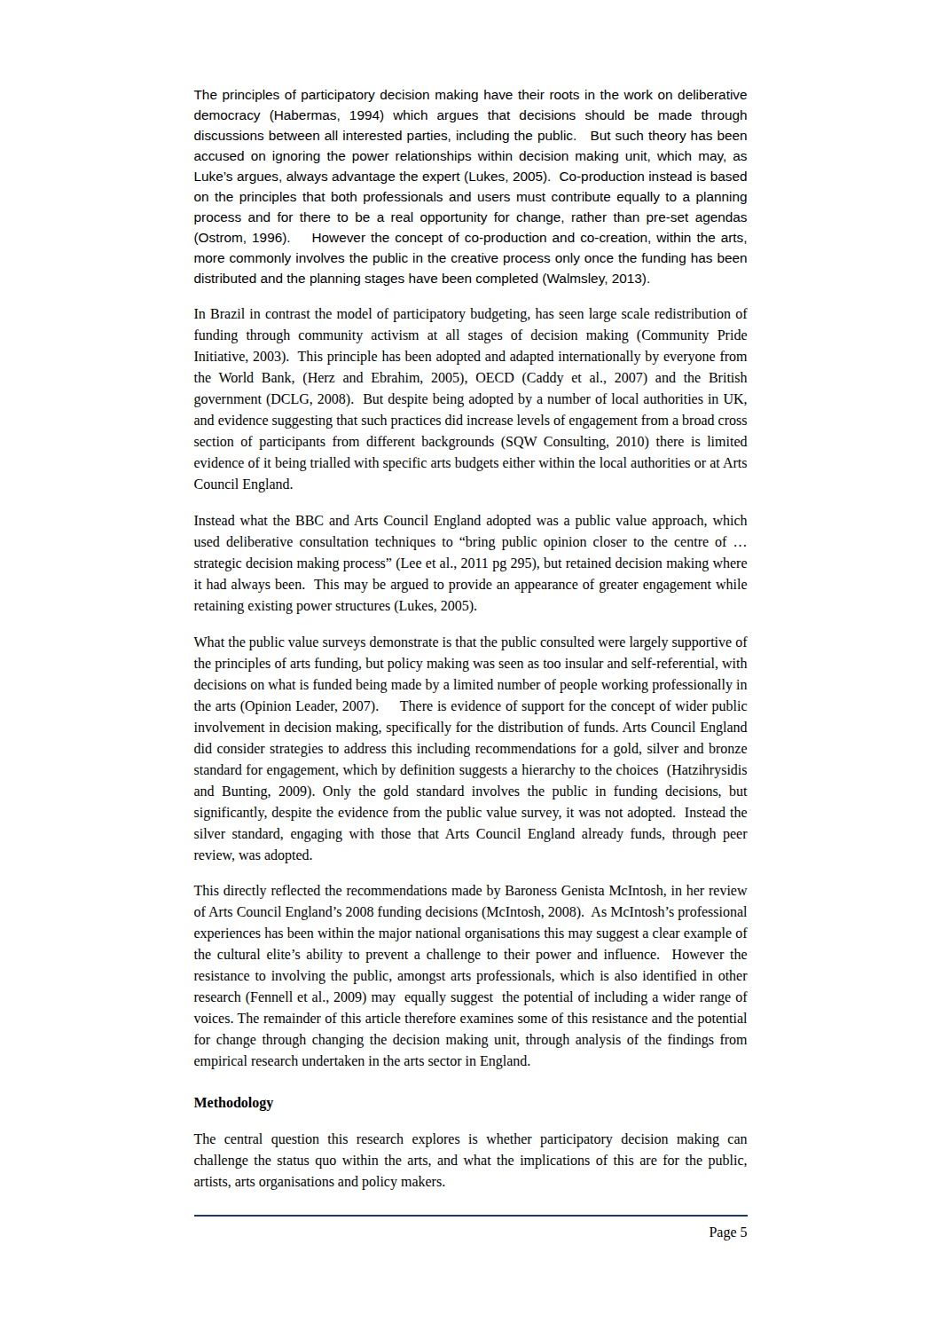The principles of participatory decision making have their roots in the work on deliberative democracy (Habermas, 1994) which argues that decisions should be made through discussions between all interested parties, including the public. But such theory has been accused on ignoring the power relationships within decision making unit, which may, as Luke’s argues, always advantage the expert (Lukes, 2005). Co-production instead is based on the principles that both professionals and users must contribute equally to a planning process and for there to be a real opportunity for change, rather than pre-set agendas (Ostrom, 1996). However the concept of co-production and co-creation, within the arts, more commonly involves the public in the creative process only once the funding has been distributed and the planning stages have been completed (Walmsley, 2013).
In Brazil in contrast the model of participatory budgeting, has seen large scale redistribution of funding through community activism at all stages of decision making (Community Pride Initiative, 2003). This principle has been adopted and adapted internationally by everyone from the World Bank, (Herz and Ebrahim, 2005), OECD (Caddy et al., 2007) and the British government (DCLG, 2008). But despite being adopted by a number of local authorities in UK, and evidence suggesting that such practices did increase levels of engagement from a broad cross section of participants from different backgrounds (SQW Consulting, 2010) there is limited evidence of it being trialled with specific arts budgets either within the local authorities or at Arts Council England.
Instead what the BBC and Arts Council England adopted was a public value approach, which used deliberative consultation techniques to “bring public opinion closer to the centre of … strategic decision making process” (Lee et al., 2011 pg 295), but retained decision making where it had always been. This may be argued to provide an appearance of greater engagement while retaining existing power structures (Lukes, 2005).
What the public value surveys demonstrate is that the public consulted were largely supportive of the principles of arts funding, but policy making was seen as too insular and self-referential, with decisions on what is funded being made by a limited number of people working professionally in the arts (Opinion Leader, 2007). There is evidence of support for the concept of wider public involvement in decision making, specifically for the distribution of funds. Arts Council England did consider strategies to address this including recommendations for a gold, silver and bronze standard for engagement, which by definition suggests a hierarchy to the choices (Hatzihrysidis and Bunting, 2009). Only the gold standard involves the public in funding decisions, but significantly, despite the evidence from the public value survey, it was not adopted. Instead the silver standard, engaging with those that Arts Council England already funds, through peer review, was adopted.
This directly reflected the recommendations made by Baroness Genista McIntosh, in her review of Arts Council England’s 2008 funding decisions (McIntosh, 2008). As McIntosh’s professional experiences has been within the major national organisations this may suggest a clear example of the cultural elite’s ability to prevent a challenge to their power and influence. However the resistance to involving the public, amongst arts professionals, which is also identified in other research (Fennell et al., 2009) may equally suggest the potential of including a wider range of voices. The remainder of this article therefore examines some of this resistance and the potential for change through changing the decision making unit, through analysis of the findings from empirical research undertaken in the arts sector in England.
Methodology
The central question this research explores is whether participatory decision making can challenge the status quo within the arts, and what the implications of this are for the public, artists, arts organisations and policy makers.
Page 5